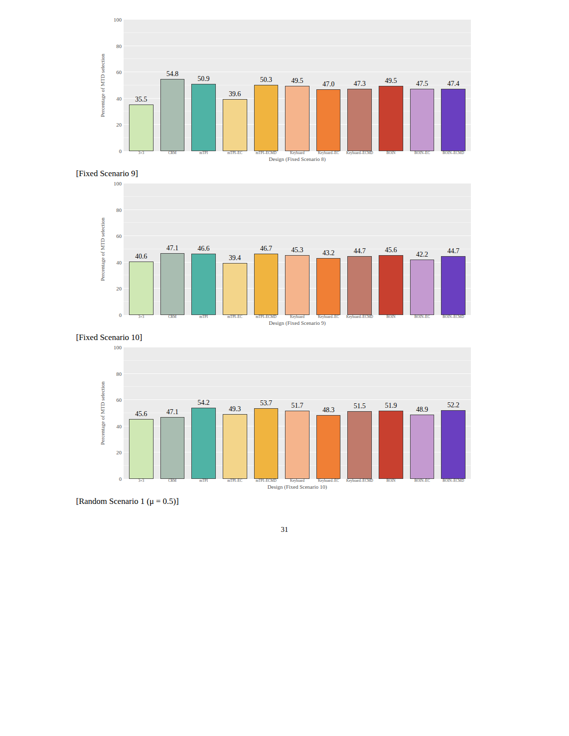Percentage of MTD selection
0 20 40 60 80 100
35.5
54.8
50.9
39.6
50.3
49.5
47.0
47.3
49.5
47.5
47.4
3+3 CRM mTPI mTPI–EC mTPI–ECMD Keyboard Keyboard–EC Keyboard–ECMD BOIN BOIN–EC BOIN–ECMD
Design (Fixed Scenario 8)
[Fixed Scenario 9]
Percentage of MTD selection
0 20 40 60 80 100
40.6
47.1
46.6
39.4
46.7
45.3
43.2
44.7
45.6
42.2
44.7
3+3 CRM mTPI mTPI–EC mTPI–ECMD Keyboard Keyboard–EC Keyboard–ECMD BOIN BOIN–EC BOIN–ECMD
Design (Fixed Scenario 9)
[Fixed Scenario 10]
Percentage of MTD selection
0 20 40 60 80 100
45.6
47.1
54.2
49.3
53.7
51.7
48.3
51.5
51.9
48.9
52.2
3+3 CRM mTPI mTPI–EC mTPI–ECMD Keyboard Keyboard–EC Keyboard–ECMD BOIN BOIN–EC BOIN–ECMD
Design (Fixed Scenario 10)
[Random Scenario 1 (μ = 0.5)]
31